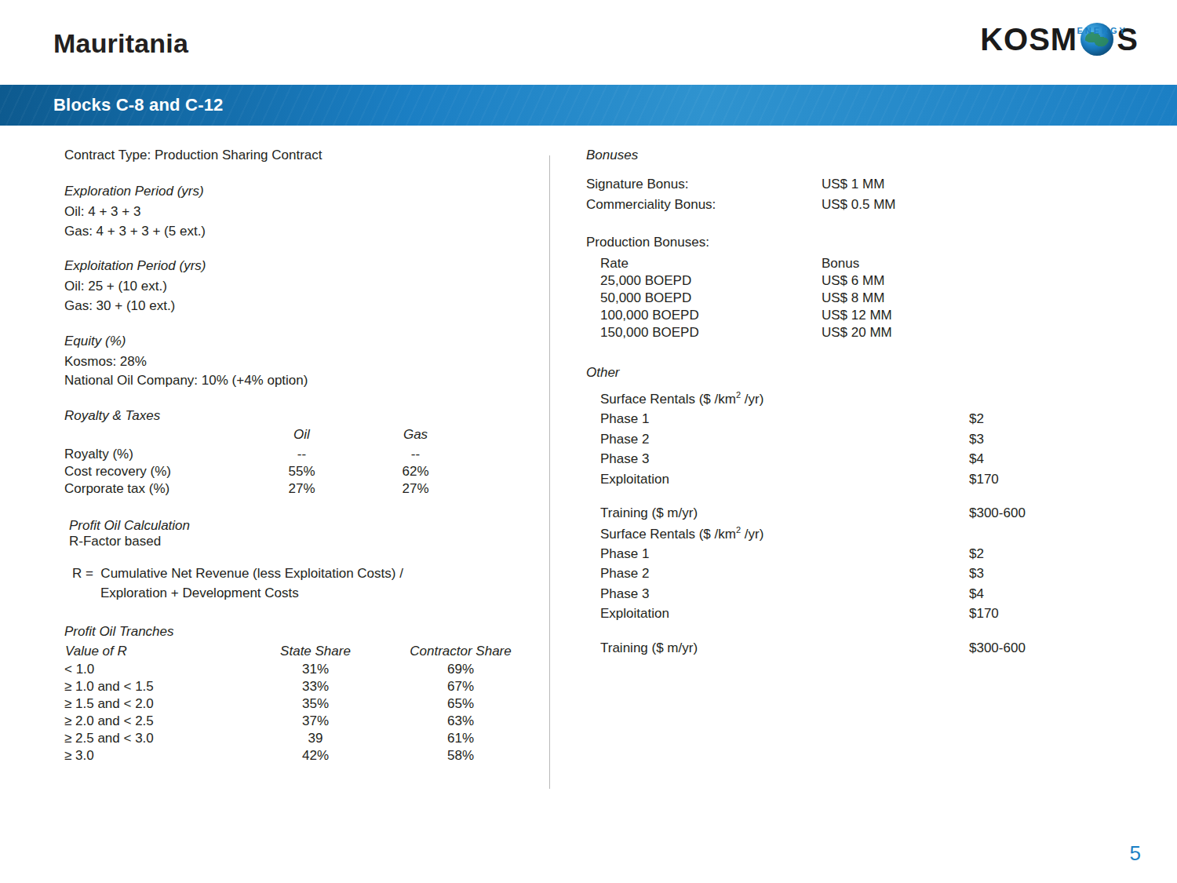Mauritania
KOSM S ENERGY
Blocks C-8 and C-12
Contract Type: Production Sharing Contract
Exploration Period (yrs)
Oil: 4 + 3 + 3
Gas: 4 + 3 + 3 + (5 ext.)
Exploitation Period (yrs)
Oil: 25 + (10 ext.)
Gas: 30 + (10 ext.)
Equity (%)
Kosmos: 28%
National Oil Company: 10% (+4% option)
Royalty & Taxes
| | Oil | Gas |
| --- | --- | --- |
| Royalty (%) | -- | -- |
| Cost recovery (%) | 55% | 62% |
| Corporate tax (%) | 27% | 27% |
Profit Oil Calculation
R-Factor based
R = Cumulative Net Revenue (less Exploitation Costs) / Exploration + Development Costs
Profit Oil Tranches
| Value of R | State Share | Contractor Share |
| --- | --- | --- |
| < 1.0 | 31% | 69% |
| ≥ 1.0 and < 1.5 | 33% | 67% |
| ≥ 1.5 and < 2.0 | 35% | 65% |
| ≥ 2.0 and < 2.5 | 37% | 63% |
| ≥ 2.5 and < 3.0 | 39 | 61% |
| ≥ 3.0 | 42% | 58% |
Bonuses
Signature Bonus:
US$ 1 MM
Commerciality Bonus:
US$ 0.5 MM
Production Bonuses:
| Rate | Bonus |
| 25,000 BOEPD | US$ 6 MM |
| 50,000 BOEPD | US$ 8 MM |
| 100,000 BOEPD | US$ 12 MM |
| 150,000 BOEPD | US$ 20 MM |
Other
Surface Rentals ($ /km2 /yr)
Phase 1
$2
Phase 2
$3
Phase 3
$4
Exploitation
$170
Training ($ m/yr)
$300-600
Surface Rentals ($ /km2 /yr)
Phase 1
$2
Phase 2
$3
Phase 3
$4
Exploitation
$170
Training ($ m/yr)
$300-600
5